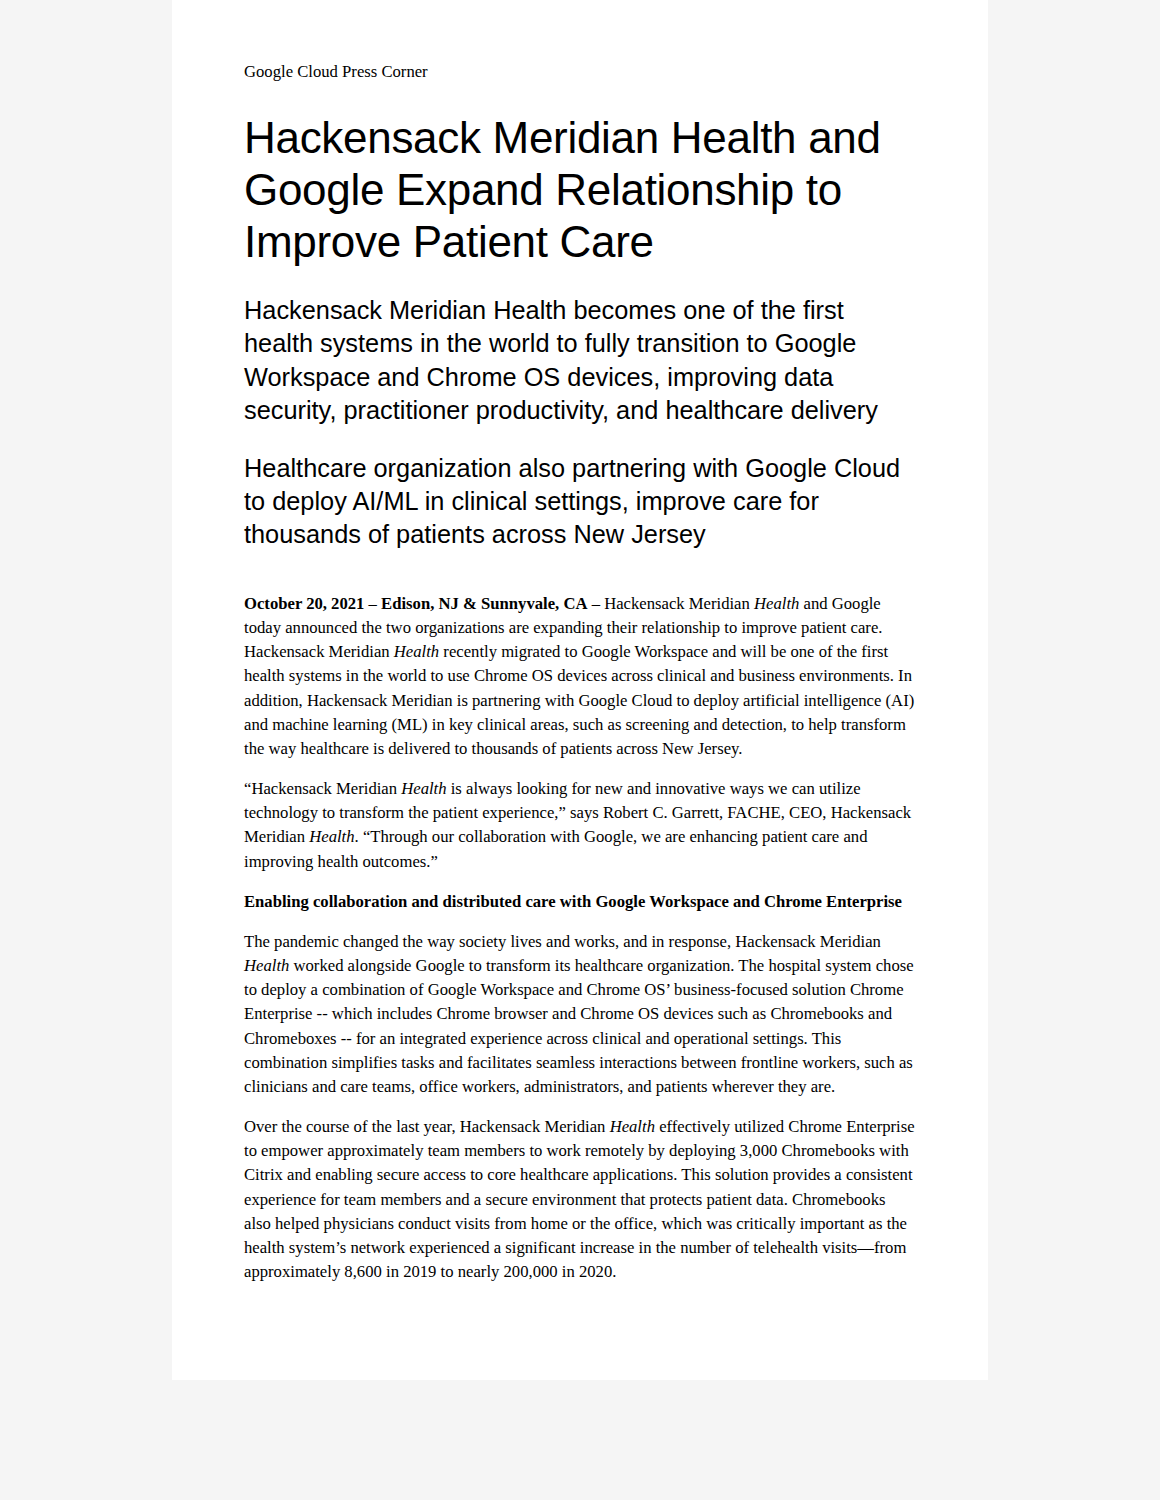Google Cloud Press Corner
Hackensack Meridian Health and Google Expand Relationship to Improve Patient Care
Hackensack Meridian Health becomes one of the first health systems in the world to fully transition to Google Workspace and Chrome OS devices, improving data security, practitioner productivity, and healthcare delivery
Healthcare organization also partnering with Google Cloud to deploy AI/ML in clinical settings, improve care for thousands of patients across New Jersey
October 20, 2021 – Edison, NJ & Sunnyvale, CA – Hackensack Meridian Health and Google today announced the two organizations are expanding their relationship to improve patient care. Hackensack Meridian Health recently migrated to Google Workspace and will be one of the first health systems in the world to use Chrome OS devices across clinical and business environments. In addition, Hackensack Meridian is partnering with Google Cloud to deploy artificial intelligence (AI) and machine learning (ML) in key clinical areas, such as screening and detection, to help transform the way healthcare is delivered to thousands of patients across New Jersey.
“Hackensack Meridian Health is always looking for new and innovative ways we can utilize technology to transform the patient experience,” says Robert C. Garrett, FACHE, CEO, Hackensack Meridian Health. “Through our collaboration with Google, we are enhancing patient care and improving health outcomes.”
Enabling collaboration and distributed care with Google Workspace and Chrome Enterprise
The pandemic changed the way society lives and works, and in response, Hackensack Meridian Health worked alongside Google to transform its healthcare organization. The hospital system chose to deploy a combination of Google Workspace and Chrome OS’ business-focused solution Chrome Enterprise -- which includes Chrome browser and Chrome OS devices such as Chromebooks and Chromeboxes -- for an integrated experience across clinical and operational settings. This combination simplifies tasks and facilitates seamless interactions between frontline workers, such as clinicians and care teams, office workers, administrators, and patients wherever they are.
Over the course of the last year, Hackensack Meridian Health effectively utilized Chrome Enterprise to empower approximately team members to work remotely by deploying 3,000 Chromebooks with Citrix and enabling secure access to core healthcare applications. This solution provides a consistent experience for team members and a secure environment that protects patient data. Chromebooks also helped physicians conduct visits from home or the office, which was critically important as the health system’s network experienced a significant increase in the number of telehealth visits—from approximately 8,600 in 2019 to nearly 200,000 in 2020.